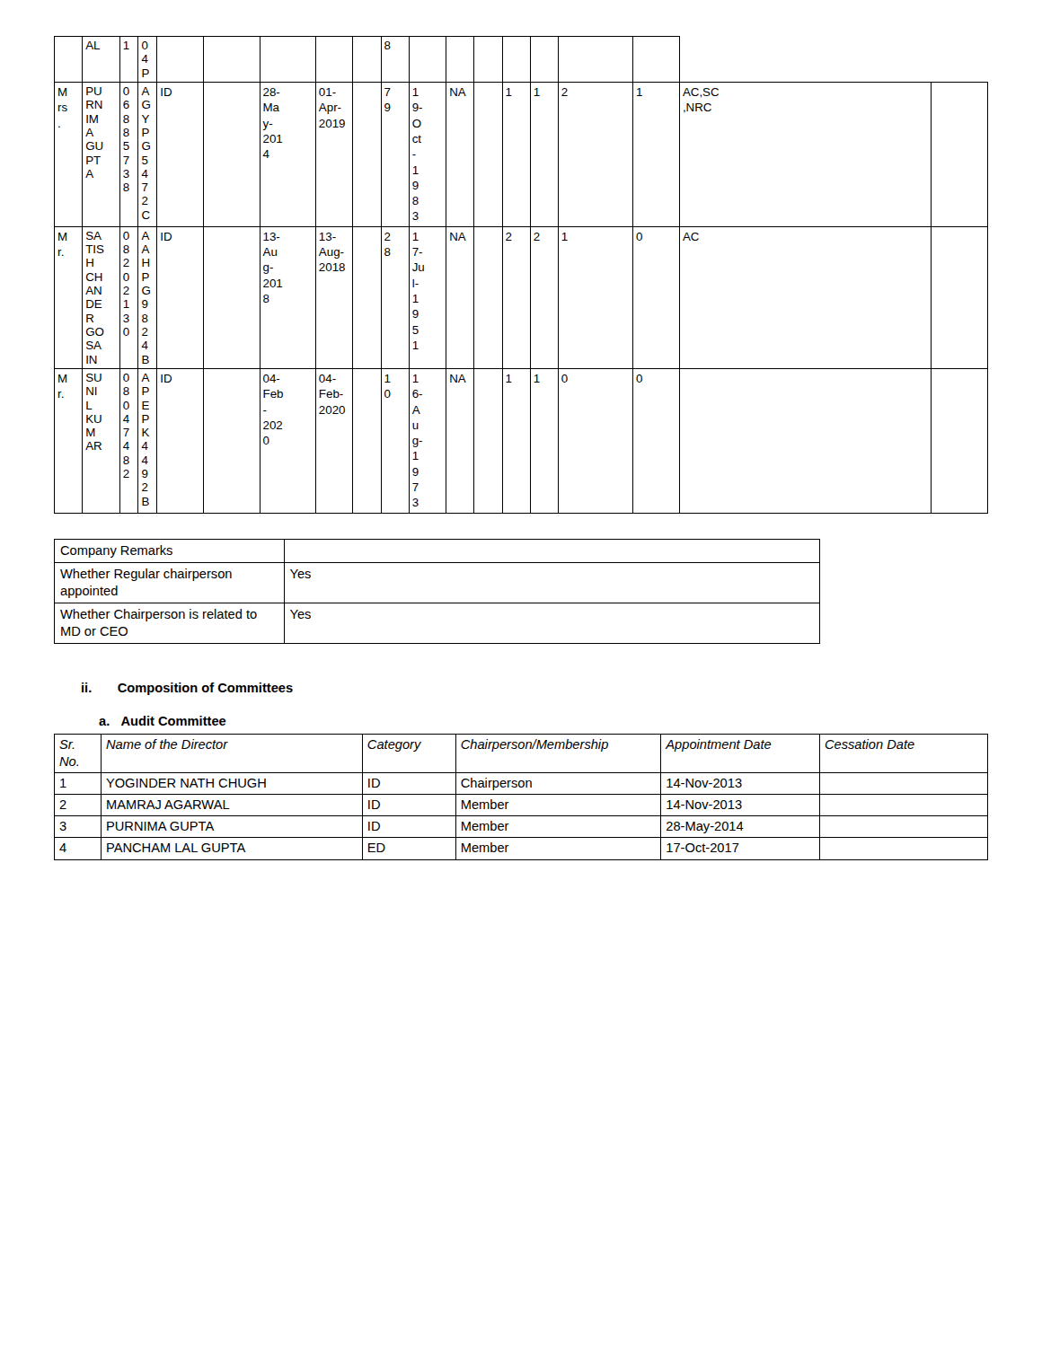| | AL | 1 | 0 4 P | | | | | | 8 | | | | | | | |
| M rs . | PU RN IM A GU PT A | 0 6 8 8 5 7 3 8 | A G Y P G 5 4 7 2 C | ID | | 28- Ma y- 201 4 | 01- Apr- 2019 | | 7 9 | 1 9- O ct - 1 9 8 3 | NA | | 1 | 1 | 2 | 1 | AC,SC ,NRC | |
| M r. | SA TIS H CH AN DE R GO SA IN | 0 8 2 0 2 1 3 0 | A A H P G 9 8 2 4 B | ID | | 13- Au g- 201 8 | 13- Aug- 2018 | | 2 8 | 1 7- Ju l- 1 9 5 1 | NA | | 2 | 2 | 1 | 0 | AC | |
| M r. | SU NI L KU M AR | 0 8 0 4 7 4 8 2 | A P E P K 4 4 9 2 B | ID | | 04- Feb - 202 0 | 04- Feb- 2020 | | 1 0 | 1 6- A u g- 1 9 7 3 | NA | | 1 | 1 | 0 | 0 | | |
| Company Remarks | |
| Whether Regular chairperson appointed | Yes |
| Whether Chairperson is related to MD or CEO | Yes |
ii. Composition of Committees
a. Audit Committee
| Sr. No. | Name of the Director | Category | Chairperson/Membership | Appointment Date | Cessation Date |
| --- | --- | --- | --- | --- | --- |
| 1 | YOGINDER NATH CHUGH | ID | Chairperson | 14-Nov-2013 | |
| 2 | MAMRAJ AGARWAL | ID | Member | 14-Nov-2013 | |
| 3 | PURNIMA GUPTA | ID | Member | 28-May-2014 | |
| 4 | PANCHAM LAL GUPTA | ED | Member | 17-Oct-2017 | |